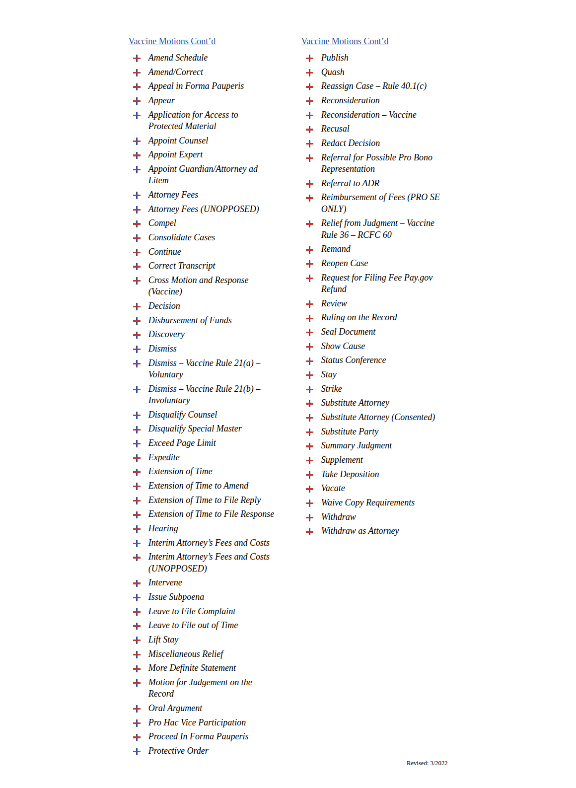Vaccine Motions Cont’d
Amend Schedule
Amend/Correct
Appeal in Forma Pauperis
Appear
Application for Access to Protected Material
Appoint Counsel
Appoint Expert
Appoint Guardian/Attorney ad Litem
Attorney Fees
Attorney Fees (UNOPPOSED)
Compel
Consolidate Cases
Continue
Correct Transcript
Cross Motion and Response (Vaccine)
Decision
Disbursement of Funds
Discovery
Dismiss
Dismiss – Vaccine Rule 21(a) – Voluntary
Dismiss – Vaccine Rule 21(b) – Involuntary
Disqualify Counsel
Disqualify Special Master
Exceed Page Limit
Expedite
Extension of Time
Extension of Time to Amend
Extension of Time to File Reply
Extension of Time to File Response
Hearing
Interim Attorney’s Fees and Costs
Interim Attorney’s Fees and Costs (UNOPPOSED)
Intervene
Issue Subpoena
Leave to File Complaint
Leave to File out of Time
Lift Stay
Miscellaneous Relief
More Definite Statement
Motion for Judgement on the Record
Oral Argument
Pro Hac Vice Participation
Proceed In Forma Pauperis
Protective Order
Vaccine Motions Cont’d
Publish
Quash
Reassign Case – Rule 40.1(c)
Reconsideration
Reconsideration – Vaccine
Recusal
Redact Decision
Referral for Possible Pro Bono Representation
Referral to ADR
Reimbursement of Fees (PRO SE ONLY)
Relief from Judgment – Vaccine Rule 36 – RCFC 60
Remand
Reopen Case
Request for Filing Fee Pay.gov Refund
Review
Ruling on the Record
Seal Document
Show Cause
Status Conference
Stay
Strike
Substitute Attorney
Substitute Attorney (Consented)
Substitute Party
Summary Judgment
Supplement
Take Deposition
Vacate
Waive Copy Requirements
Withdraw
Withdraw as Attorney
Revised: 3/2022